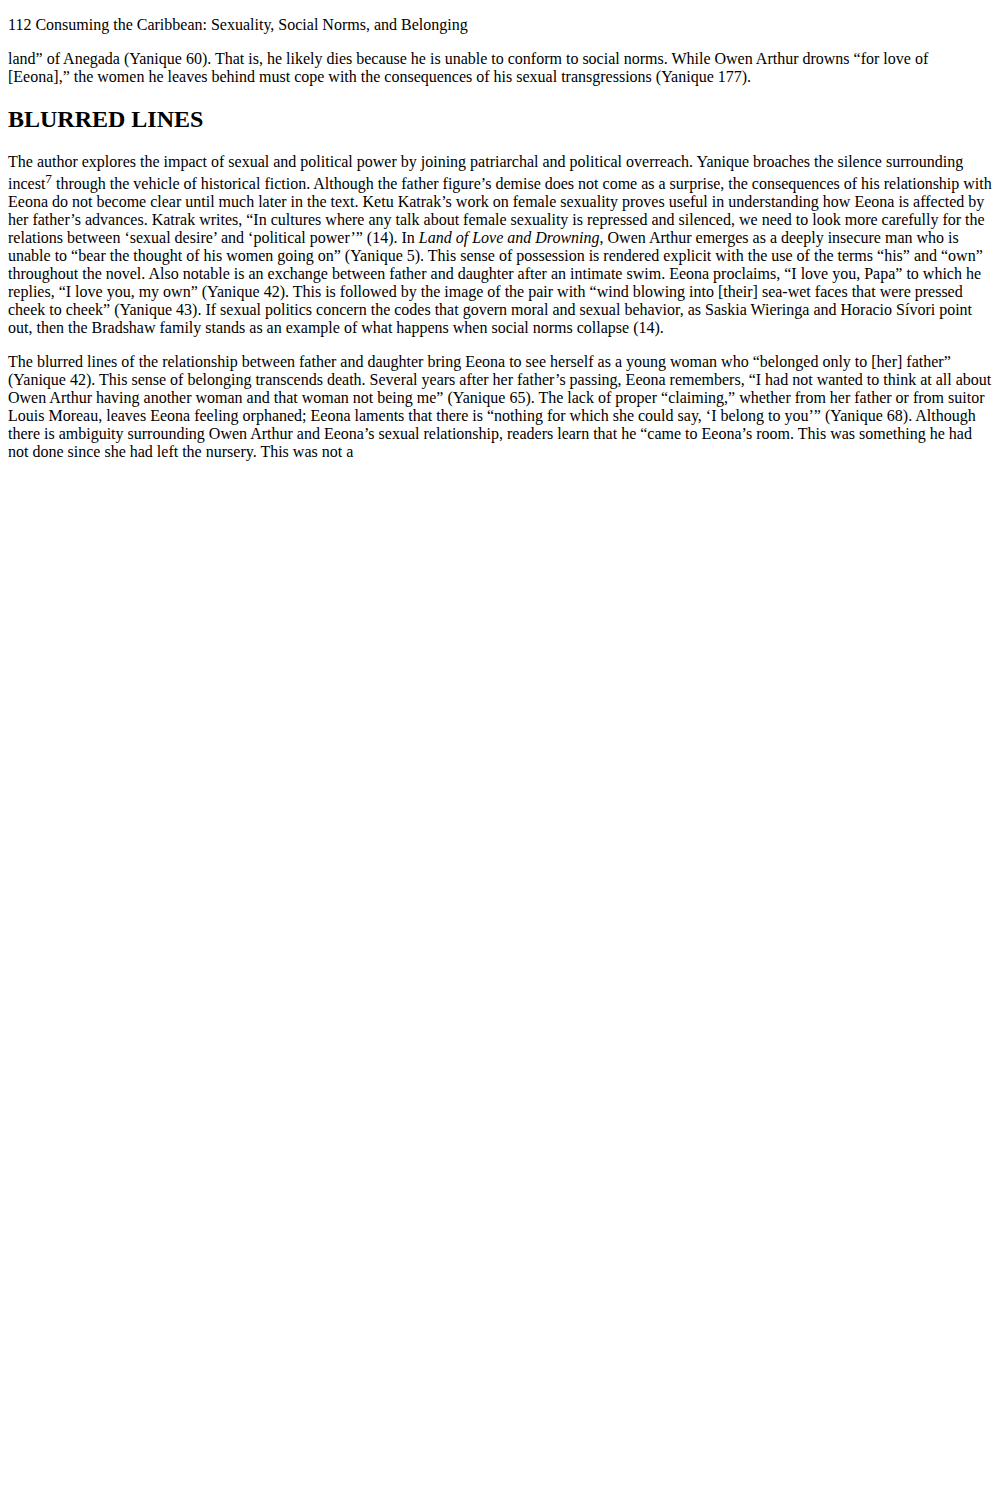112 Consuming the Caribbean: Sexuality, Social Norms, and Belonging
land” of Anegada (Yanique 60). That is, he likely dies because he is unable to conform to social norms. While Owen Arthur drowns “for love of [Eeona],” the women he leaves behind must cope with the consequences of his sexual transgressions (Yanique 177).
BLURRED LINES
The author explores the impact of sexual and political power by joining patriarchal and political overreach. Yanique broaches the silence surrounding incest7 through the vehicle of historical fiction. Although the father figure’s demise does not come as a surprise, the consequences of his relationship with Eeona do not become clear until much later in the text. Ketu Katrak’s work on female sexuality proves useful in understanding how Eeona is affected by her father’s advances. Katrak writes, “In cultures where any talk about female sexuality is repressed and silenced, we need to look more carefully for the relations between ‘sexual desire’ and ‘political power’” (14). In Land of Love and Drowning, Owen Arthur emerges as a deeply insecure man who is unable to “bear the thought of his women going on” (Yanique 5). This sense of possession is rendered explicit with the use of the terms “his” and “own” throughout the novel. Also notable is an exchange between father and daughter after an intimate swim. Eeona proclaims, “I love you, Papa” to which he replies, “I love you, my own” (Yanique 42). This is followed by the image of the pair with “wind blowing into [their] sea-wet faces that were pressed cheek to cheek” (Yanique 43). If sexual politics concern the codes that govern moral and sexual behavior, as Saskia Wieringa and Horacio Sívori point out, then the Bradshaw family stands as an example of what happens when social norms collapse (14).
The blurred lines of the relationship between father and daughter bring Eeona to see herself as a young woman who “belonged only to [her] father” (Yanique 42). This sense of belonging transcends death. Several years after her father’s passing, Eeona remembers, “I had not wanted to think at all about Owen Arthur having another woman and that woman not being me” (Yanique 65). The lack of proper “claiming,” whether from her father or from suitor Louis Moreau, leaves Eeona feeling orphaned; Eeona laments that there is “nothing for which she could say, ‘I belong to you’” (Yanique 68). Although there is ambiguity surrounding Owen Arthur and Eeona’s sexual relationship, readers learn that he “came to Eeona’s room. This was something he had not done since she had left the nursery. This was not a